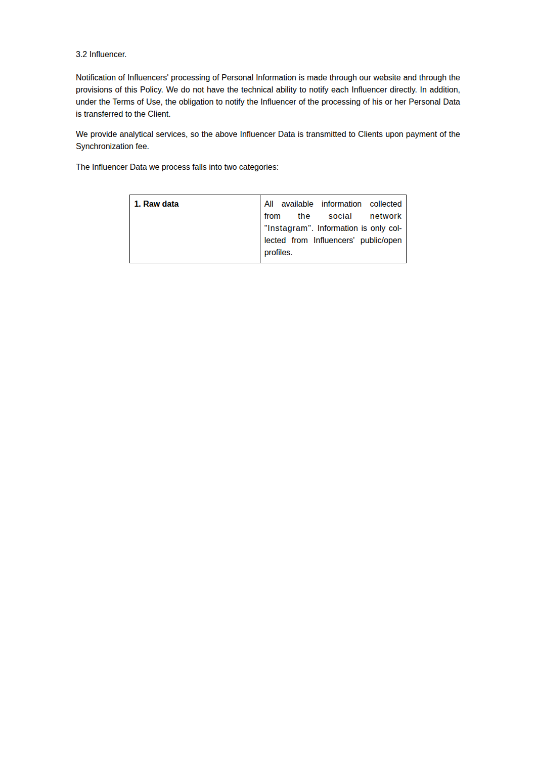3.2 Influencer.
Notification of Influencers' processing of Personal Information is made through our website and through the provisions of this Policy. We do not have the technical ability to notify each Influencer directly. In addition, under the Terms of Use, the obligation to notify the Influencer of the processing of his or her Personal Data is transferred to the Client.
We provide analytical services, so the above Influencer Data is transmitted to Clients upon payment of the Synchronization fee.
The Influencer Data we process falls into two categories:
| 1. Raw data | All available information collected from the social network "Instagram". Information is only collected from Influencers' public/open profiles. |